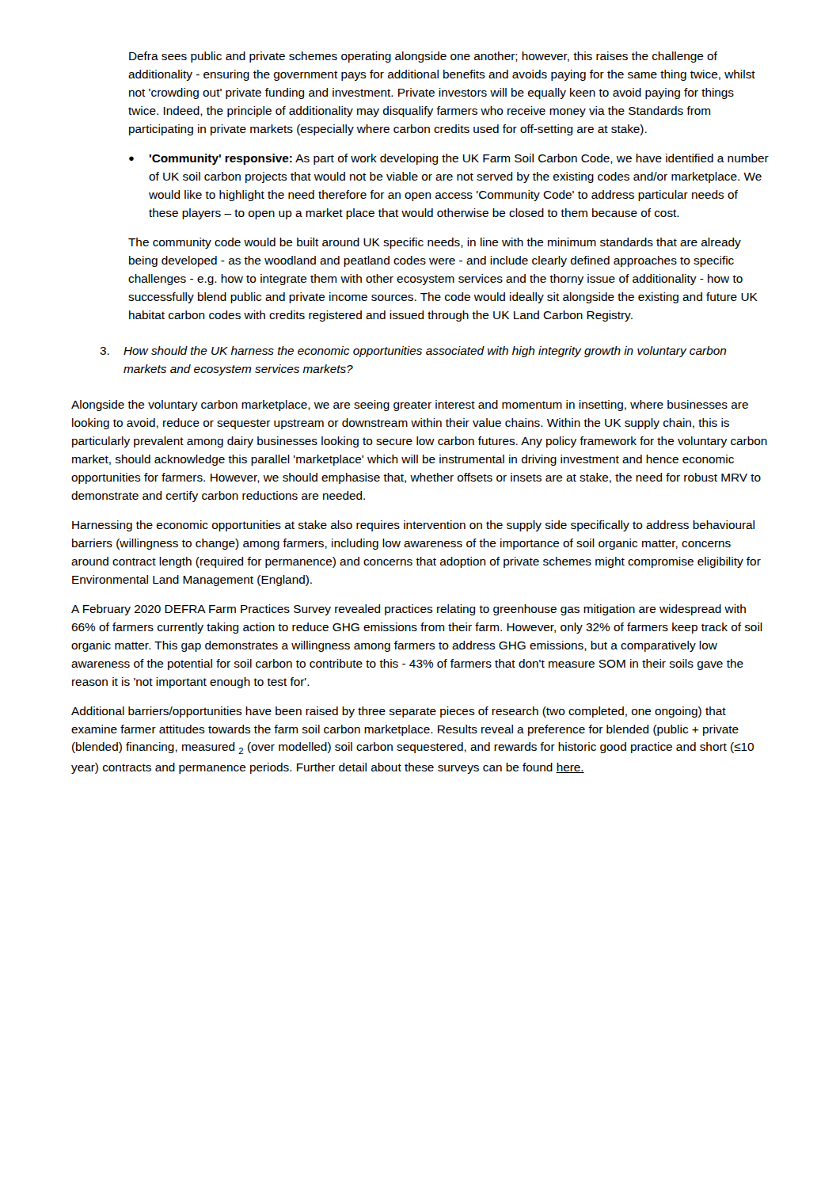Defra sees public and private schemes operating alongside one another; however, this raises the challenge of additionality - ensuring the government pays for additional benefits and avoids paying for the same thing twice, whilst not 'crowding out' private funding and investment. Private investors will be equally keen to avoid paying for things twice. Indeed, the principle of additionality may disqualify farmers who receive money via the Standards from participating in private markets (especially where carbon credits used for off-setting are at stake).
'Community' responsive: As part of work developing the UK Farm Soil Carbon Code, we have identified a number of UK soil carbon projects that would not be viable or are not served by the existing codes and/or marketplace. We would like to highlight the need therefore for an open access 'Community Code' to address particular needs of these players – to open up a market place that would otherwise be closed to them because of cost.
The community code would be built around UK specific needs, in line with the minimum standards that are already being developed - as the woodland and peatland codes were - and include clearly defined approaches to specific challenges - e.g. how to integrate them with other ecosystem services and the thorny issue of additionality - how to successfully blend public and private income sources. The code would ideally sit alongside the existing and future UK habitat carbon codes with credits registered and issued through the UK Land Carbon Registry.
How should the UK harness the economic opportunities associated with high integrity growth in voluntary carbon markets and ecosystem services markets?
Alongside the voluntary carbon marketplace, we are seeing greater interest and momentum in insetting, where businesses are looking to avoid, reduce or sequester upstream or downstream within their value chains. Within the UK supply chain, this is particularly prevalent among dairy businesses looking to secure low carbon futures. Any policy framework for the voluntary carbon market, should acknowledge this parallel 'marketplace' which will be instrumental in driving investment and hence economic opportunities for farmers. However, we should emphasise that, whether offsets or insets are at stake, the need for robust MRV to demonstrate and certify carbon reductions are needed.
Harnessing the economic opportunities at stake also requires intervention on the supply side specifically to address behavioural barriers (willingness to change) among farmers, including low awareness of the importance of soil organic matter, concerns around contract length (required for permanence) and concerns that adoption of private schemes might compromise eligibility for Environmental Land Management (England).
A February 2020 DEFRA Farm Practices Survey revealed practices relating to greenhouse gas mitigation are widespread with 66% of farmers currently taking action to reduce GHG emissions from their farm. However, only 32% of farmers keep track of soil organic matter. This gap demonstrates a willingness among farmers to address GHG emissions, but a comparatively low awareness of the potential for soil carbon to contribute to this - 43% of farmers that don't measure SOM in their soils gave the reason it is 'not important enough to test for'.
Additional barriers/opportunities have been raised by three separate pieces of research (two completed, one ongoing) that examine farmer attitudes towards the farm soil carbon marketplace. Results reveal a preference for blended (public + private (blended) financing, measured 2 (over modelled) soil carbon sequestered, and rewards for historic good practice and short (≤10 year) contracts and permanence periods. Further detail about these surveys can be found here.